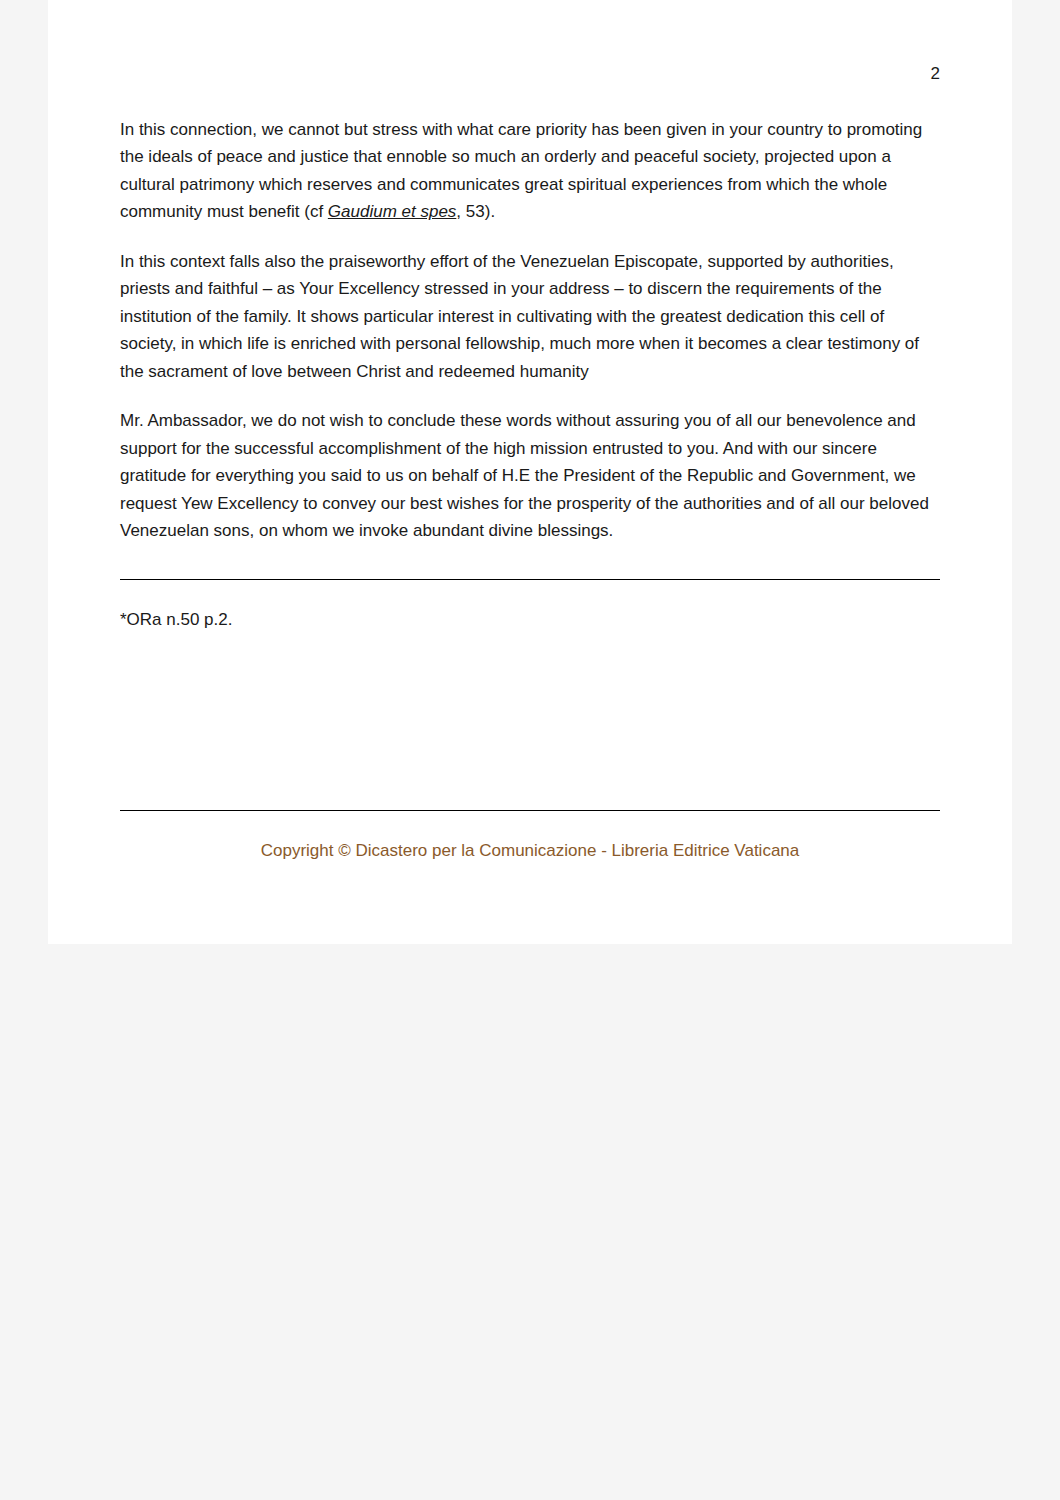2
In this connection, we cannot but stress with what care priority has been given in your country to promoting the ideals of peace and justice that ennoble so much an orderly and peaceful society, projected upon a cultural patrimony which reserves and communicates great spiritual experiences from which the whole community must benefit (cf Gaudium et spes, 53).
In this context falls also the praiseworthy effort of the Venezuelan Episcopate, supported by authorities, priests and faithful – as Your Excellency stressed in your address – to discern the requirements of the institution of the family. It shows particular interest in cultivating with the greatest dedication this cell of society, in which life is enriched with personal fellowship, much more when it becomes a clear testimony of the sacrament of love between Christ and redeemed humanity
Mr. Ambassador, we do not wish to conclude these words without assuring you of all our benevolence and support for the successful accomplishment of the high mission entrusted to you. And with our sincere gratitude for everything you said to us on behalf of H.E the President of the Republic and Government, we request Yew Excellency to convey our best wishes for the prosperity of the authorities and of all our beloved Venezuelan sons, on whom we invoke abundant divine blessings.
*ORa n.50 p.2.
Copyright © Dicastero per la Comunicazione - Libreria Editrice Vaticana